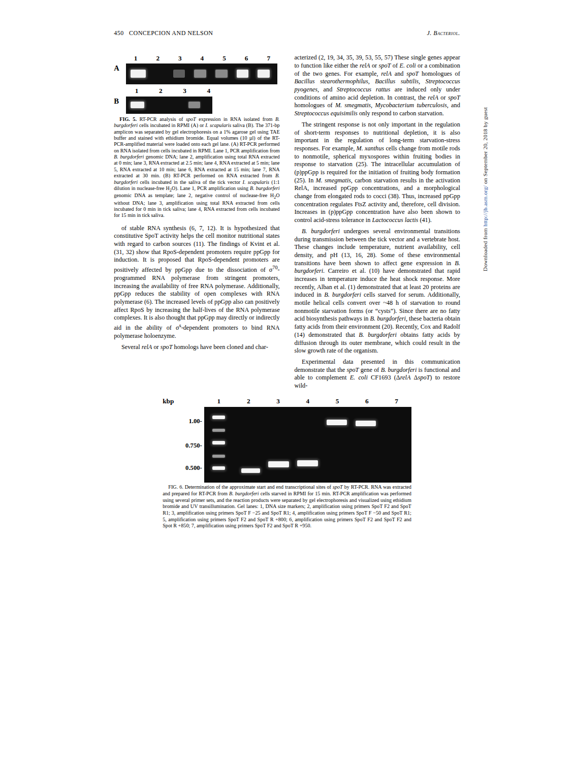450 CONCEPCION AND NELSON
J. Bacteriol.
Downloaded from http://jb.asm.org/ on September 20, 2018 by guest
1234567
A
1234
B
FIG. 5. RT-PCR analysis of spoT expression in RNA isolated from B. burgdorferi cells incubated in RPMI (A) or I. scapularis saliva (B). The 371-bp amplicon was separated by gel electrophoresis on a 1% agarose gel using TAE buffer and stained with ethidium bromide. Equal volumes (10 µl) of the RT-PCR-amplified material were loaded onto each gel lane. (A) RT-PCR performed on RNA isolated from cells incubated in RPMI. Lane 1, PCR amplification from B. burgdorferi genomic DNA; lane 2, amplification using total RNA extracted at 0 min; lane 3, RNA extracted at 2.5 min; lane 4, RNA extracted at 5 min; lane 5, RNA extracted at 10 min; lane 6, RNA extracted at 15 min; lane 7, RNA extracted at 30 min. (B) RT-PCR performed on RNA extracted from B. burgdorferi cells incubated in the saliva of the tick vector I. scapularis (1:1 dilution in nuclease-free H2O). Lane 1, PCR amplification using B. burgdorferi genomic DNA as template; lane 2, negative control of nuclease-free H2O without DNA; lane 3, amplification using total RNA extracted from cells incubated for 0 min in tick saliva; lane 4, RNA extracted from cells incubated for 15 min in tick saliva.
of stable RNA synthesis (6, 7, 12). It is hypothesized that constitutive SpoT activity helps the cell monitor nutritional states with regard to carbon sources (11). The findings of Kvint et al. (31, 32) show that RpoS-dependent promoters require ppGpp for induction. It is proposed that RpoS-dependent promoters are positively affected by ppGpp due to the dissociation of σ70-programmed RNA polymerase from stringent promoters, increasing the availability of free RNA polymerase. Additionally, ppGpp reduces the stability of open complexes with RNA polymerase (6). The increased levels of ppGpp also can positively affect RpoS by increasing the half-lives of the RNA polymerase complexes. It is also thought that ppGpp may directly or indirectly aid in the ability of σs-dependent promoters to bind RNA polymerase holoenzyme.
Several relA or spoT homologs have been cloned and char-
acterized (2, 19, 34, 35, 39, 53, 55, 57) These single genes appear to function like either the relA or spoT of E. coli or a combination of the two genes. For example, relA and spoT homologues of Bacillus stearothermophilus, Bacillus subtilis, Streptococcus pyogenes, and Streptococcus rattus are induced only under conditions of amino acid depletion. In contrast, the relA or spoT homologues of M. smegmatis, Mycobacterium tuberculosis, and Streptococcus equisimilis only respond to carbon starvation.
The stringent response is not only important in the regulation of short-term responses to nutritional depletion, it is also important in the regulation of long-term starvation-stress responses. For example, M. xanthus cells change from motile rods to nonmotile, spherical myxospores within fruiting bodies in response to starvation (25). The intracellular accumulation of (p)ppGpp is required for the initiation of fruiting body formation (25). In M. smegmatis, carbon starvation results in the activation RelA, increased ppGpp concentrations, and a morphological change from elongated rods to cocci (38). Thus, increased ppGpp concentration regulates FtsZ activity and, therefore, cell division. Increases in (p)ppGpp concentration have also been shown to control acid-stress tolerance in Lactococcus lactis (41).
B. burgdorferi undergoes several environmental transitions during transmission between the tick vector and a vertebrate host. These changes include temperature, nutrient availability, cell density, and pH (13, 16, 28). Some of these environmental transitions have been shown to affect gene expression in B. burgdorferi. Carreiro et al. (10) have demonstrated that rapid increases in temperature induce the heat shock response. More recently, Alban et al. (1) demonstrated that at least 20 proteins are induced in B. burgdorferi cells starved for serum. Additionally, motile helical cells convert over ~48 h of starvation to round nonmotile starvation forms (or “cysts”). Since there are no fatty acid biosynthesis pathways in B. burgdorferi, these bacteria obtain fatty acids from their environment (20). Recently, Cox and Radolf (14) demonstrated that B. burgdorferi obtains fatty acids by diffusion through its outer membrane, which could result in the slow growth rate of the organism.
Experimental data presented in this communication demonstrate that the spoT gene of B. burgdorferi is functional and able to complement E. coli CF1693 (ΔrelA ΔspoT) to restore wild-
kbp
1234567
1.00-
0.750-
0.500-
FIG. 6. Determination of the approximate start and end transcriptional sites of spoT by RT-PCR. RNA was extracted and prepared for RT-PCR from B. burgdorferi cells starved in RPMI for 15 min. RT-PCR amplification was performed using several primer sets, and the reaction products were separated by gel electrophoresis and visualized using ethidium bromide and UV transillumination. Gel lanes: 1, DNA size markers; 2, amplification using primers SpoT F2 and SpoT R1; 3, amplification using primers SpoT F −25 and SpoT R1; 4, amplification using primers SpoT F −50 and SpoT R1; 5, amplification using primers SpoT F2 and SpoT R +800; 6, amplification using primers SpoT F2 and SpoT F2 and Spot R +850; 7, amplification using primers SpoT F2 and SpoT R +950.